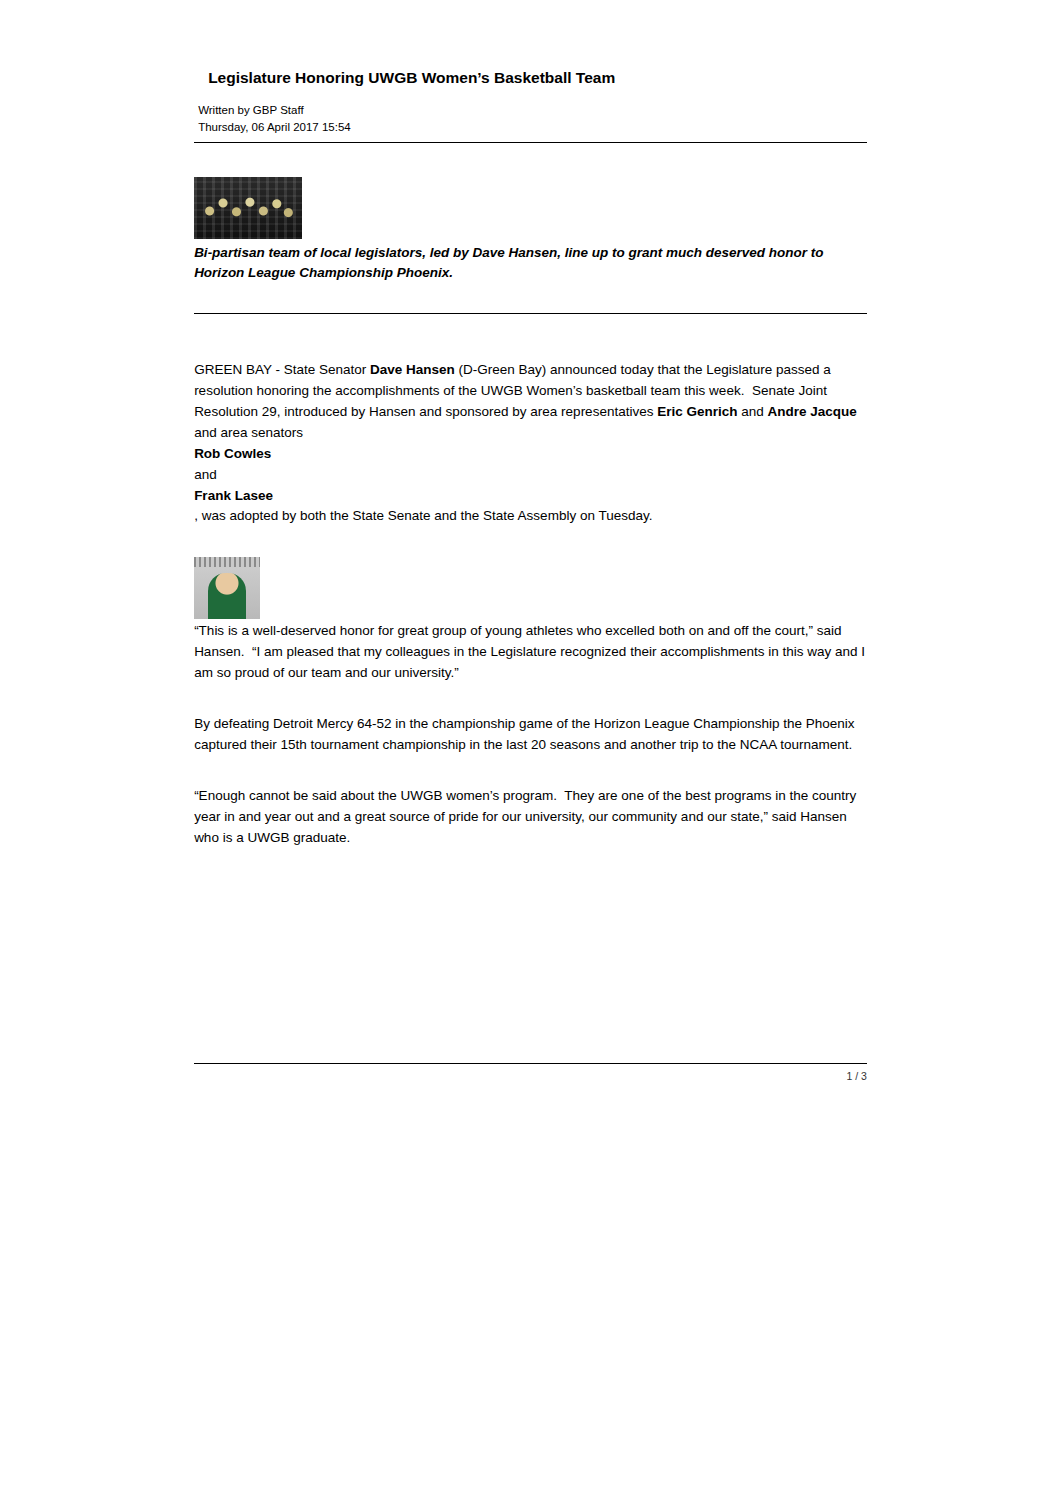Legislature Honoring UWGB Women’s Basketball Team
Written by GBP Staff
Thursday, 06 April 2017 15:54
Bi-partisan team of local legislators, led by Dave Hansen, line up to grant much deserved honor to Horizon League Championship Phoenix.
GREEN BAY - State Senator Dave Hansen (D-Green Bay) announced today that the Legislature passed a resolution honoring the accomplishments of the UWGB Women’s basketball team this week. Senate Joint Resolution 29, introduced by Hansen and sponsored by area representatives Eric Genrich and Andre Jacque
and area senators
Rob Cowles
and
Frank Lasee
, was adopted by both the State Senate and the State Assembly on Tuesday.
“This is a well-deserved honor for great group of young athletes who excelled both on and off the court,” said Hansen. “I am pleased that my colleagues in the Legislature recognized their accomplishments in this way and I am so proud of our team and our university.”
By defeating Detroit Mercy 64-52 in the championship game of the Horizon League Championship the Phoenix captured their 15th tournament championship in the last 20 seasons and another trip to the NCAA tournament.
“Enough cannot be said about the UWGB women’s program. They are one of the best programs in the country year in and year out and a great source of pride for our university, our community and our state,” said Hansen who is a UWGB graduate.
1 / 3